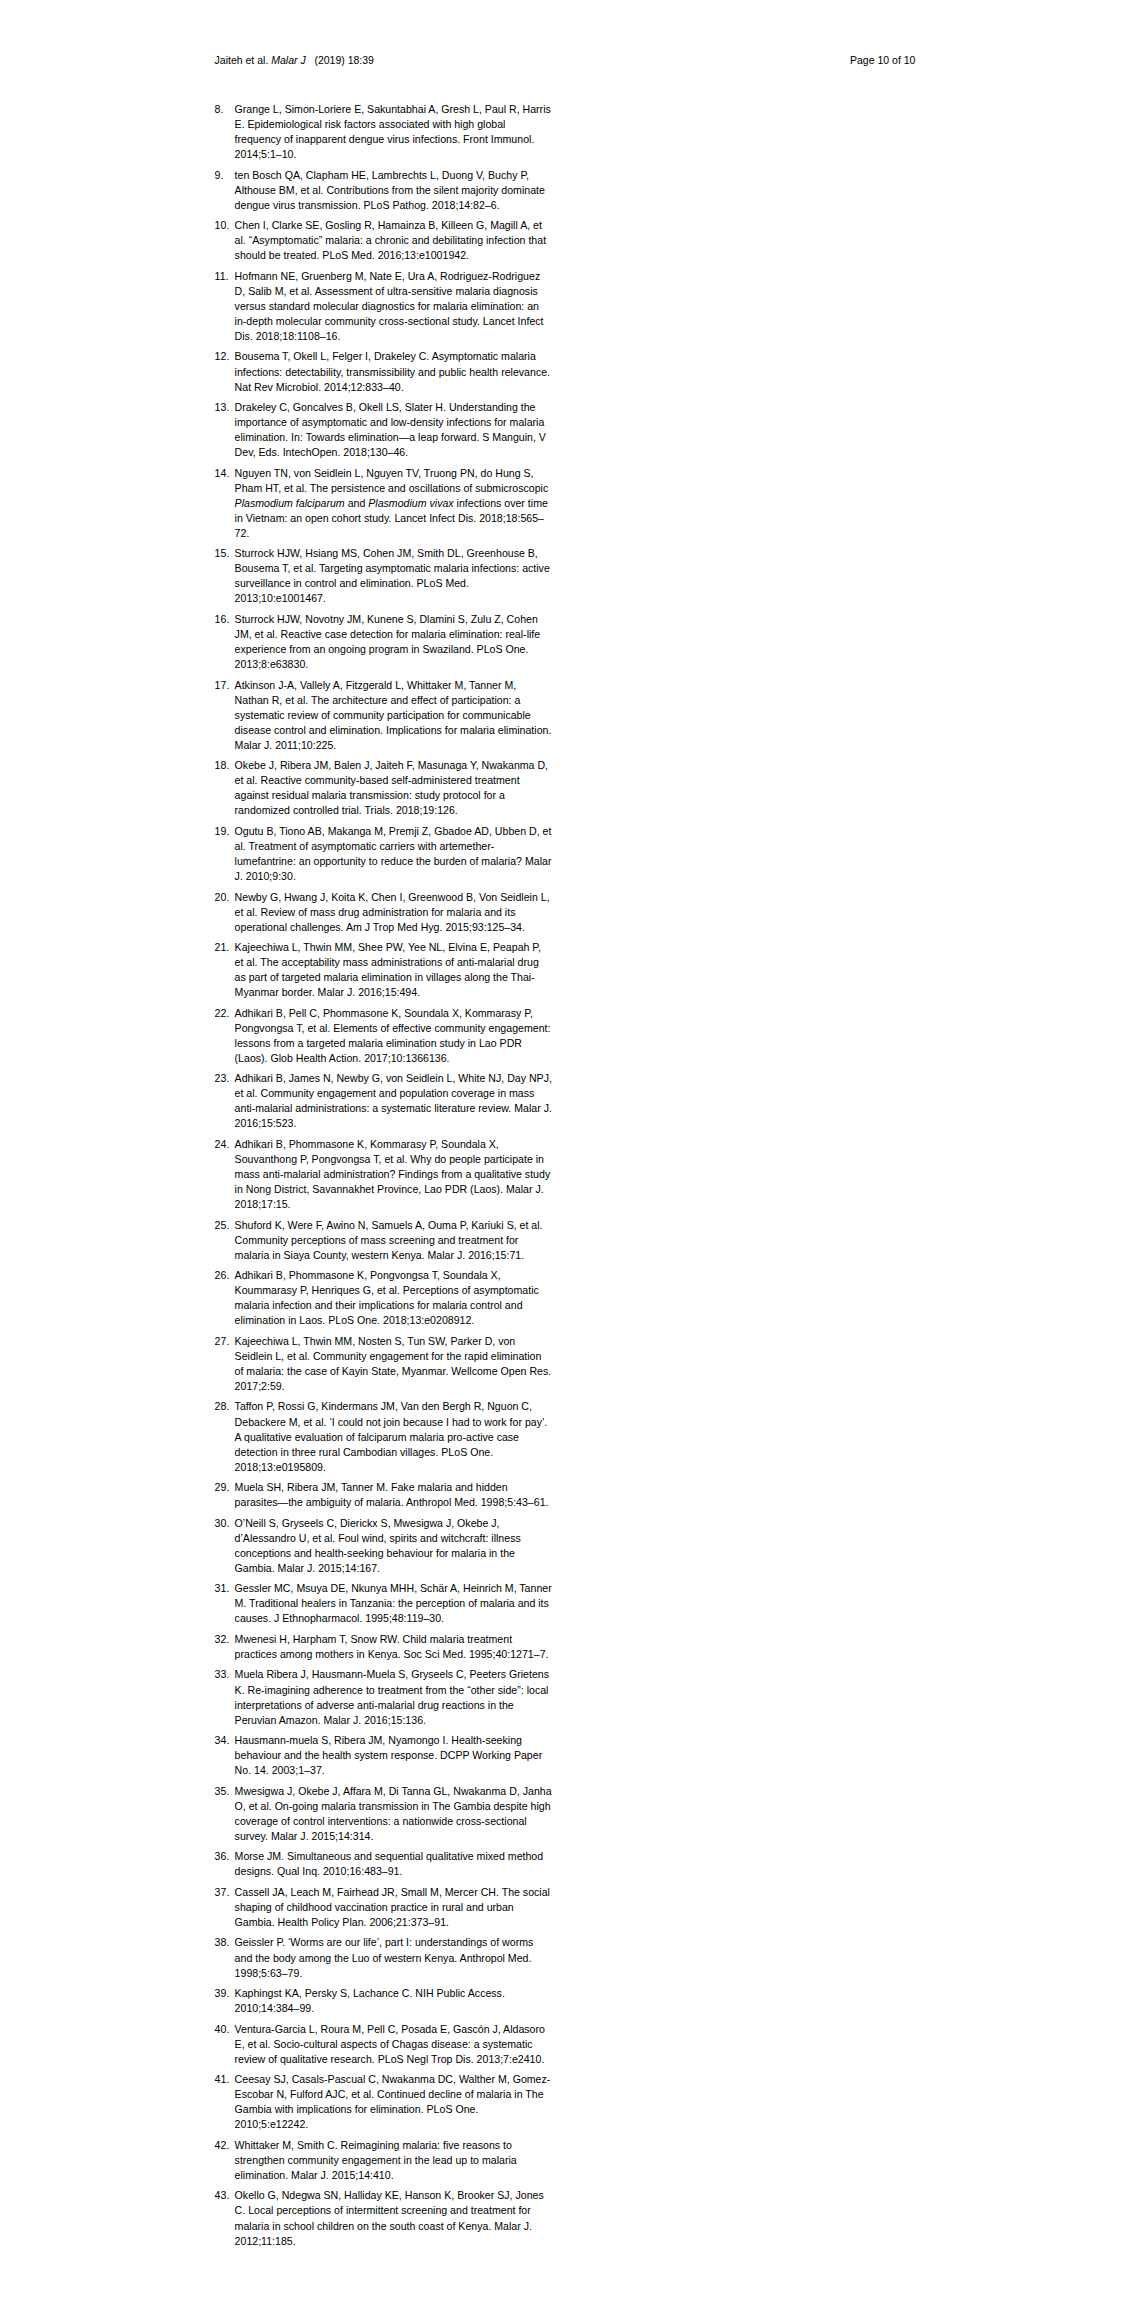Jaiteh et al. Malar J (2019) 18:39
Page 10 of 10
Grange L, Simon-Loriere E, Sakuntabhai A, Gresh L, Paul R, Harris E. Epidemiological risk factors associated with high global frequency of inapparent dengue virus infections. Front Immunol. 2014;5:1–10.
ten Bosch QA, Clapham HE, Lambrechts L, Duong V, Buchy P, Althouse BM, et al. Contributions from the silent majority dominate dengue virus transmission. PLoS Pathog. 2018;14:82–6.
Chen I, Clarke SE, Gosling R, Hamainza B, Killeen G, Magill A, et al. “Asymptomatic” malaria: a chronic and debilitating infection that should be treated. PLoS Med. 2016;13:e1001942.
Hofmann NE, Gruenberg M, Nate E, Ura A, Rodriguez-Rodriguez D, Salib M, et al. Assessment of ultra-sensitive malaria diagnosis versus standard molecular diagnostics for malaria elimination: an in-depth molecular community cross-sectional study. Lancet Infect Dis. 2018;18:1108–16.
Bousema T, Okell L, Felger I, Drakeley C. Asymptomatic malaria infections: detectability, transmissibility and public health relevance. Nat Rev Microbiol. 2014;12:833–40.
Drakeley C, Goncalves B, Okell LS, Slater H. Understanding the importance of asymptomatic and low-density infections for malaria elimination. In: Towards elimination—a leap forward. S Manguin, V Dev, Eds. IntechOpen. 2018;130–46.
Nguyen TN, von Seidlein L, Nguyen TV, Truong PN, do Hung S, Pham HT, et al. The persistence and oscillations of submicroscopic Plasmodium falciparum and Plasmodium vivax infections over time in Vietnam: an open cohort study. Lancet Infect Dis. 2018;18:565–72.
Sturrock HJW, Hsiang MS, Cohen JM, Smith DL, Greenhouse B, Bousema T, et al. Targeting asymptomatic malaria infections: active surveillance in control and elimination. PLoS Med. 2013;10:e1001467.
Sturrock HJW, Novotny JM, Kunene S, Dlamini S, Zulu Z, Cohen JM, et al. Reactive case detection for malaria elimination: real-life experience from an ongoing program in Swaziland. PLoS One. 2013;8:e63830.
Atkinson J-A, Vallely A, Fitzgerald L, Whittaker M, Tanner M, Nathan R, et al. The architecture and effect of participation: a systematic review of community participation for communicable disease control and elimination. Implications for malaria elimination. Malar J. 2011;10:225.
Okebe J, Ribera JM, Balen J, Jaiteh F, Masunaga Y, Nwakanma D, et al. Reactive community-based self-administered treatment against residual malaria transmission: study protocol for a randomized controlled trial. Trials. 2018;19:126.
Ogutu B, Tiono AB, Makanga M, Premji Z, Gbadoe AD, Ubben D, et al. Treatment of asymptomatic carriers with artemether-lumefantrine: an opportunity to reduce the burden of malaria? Malar J. 2010;9:30.
Newby G, Hwang J, Koita K, Chen I, Greenwood B, Von Seidlein L, et al. Review of mass drug administration for malaria and its operational challenges. Am J Trop Med Hyg. 2015;93:125–34.
Kajeechiwa L, Thwin MM, Shee PW, Yee NL, Elvina E, Peapah P, et al. The acceptability mass administrations of anti-malarial drug as part of targeted malaria elimination in villages along the Thai-Myanmar border. Malar J. 2016;15:494.
Adhikari B, Pell C, Phommasone K, Soundala X, Kommarasy P, Pongvongsa T, et al. Elements of effective community engagement: lessons from a targeted malaria elimination study in Lao PDR (Laos). Glob Health Action. 2017;10:1366136.
Adhikari B, James N, Newby G, von Seidlein L, White NJ, Day NPJ, et al. Community engagement and population coverage in mass anti-malarial administrations: a systematic literature review. Malar J. 2016;15:523.
Adhikari B, Phommasone K, Kommarasy P, Soundala X, Souvanthong P, Pongvongsa T, et al. Why do people participate in mass anti-malarial administration? Findings from a qualitative study in Nong District, Savannakhet Province, Lao PDR (Laos). Malar J. 2018;17:15.
Shuford K, Were F, Awino N, Samuels A, Ouma P, Kariuki S, et al. Community perceptions of mass screening and treatment for malaria in Siaya County, western Kenya. Malar J. 2016;15:71.
Adhikari B, Phommasone K, Pongvongsa T, Soundala X, Koummarasy P, Henriques G, et al. Perceptions of asymptomatic malaria infection and their implications for malaria control and elimination in Laos. PLoS One. 2018;13:e0208912.
Kajeechiwa L, Thwin MM, Nosten S, Tun SW, Parker D, von Seidlein L, et al. Community engagement for the rapid elimination of malaria: the case of Kayin State, Myanmar. Wellcome Open Res. 2017;2:59.
Taffon P, Rossi G, Kindermans JM, Van den Bergh R, Nguon C, Debackere M, et al. ‘I could not join because I had to work for pay’. A qualitative evaluation of falciparum malaria pro-active case detection in three rural Cambodian villages. PLoS One. 2018;13:e0195809.
Muela SH, Ribera JM, Tanner M. Fake malaria and hidden parasites—the ambiguity of malaria. Anthropol Med. 1998;5:43–61.
O’Neill S, Gryseels C, Dierickx S, Mwesigwa J, Okebe J, d’Alessandro U, et al. Foul wind, spirits and witchcraft: illness conceptions and health-seeking behaviour for malaria in the Gambia. Malar J. 2015;14:167.
Gessler MC, Msuya DE, Nkunya MHH, Schär A, Heinrich M, Tanner M. Traditional healers in Tanzania: the perception of malaria and its causes. J Ethnopharmacol. 1995;48:119–30.
Mwenesi H, Harpham T, Snow RW. Child malaria treatment practices among mothers in Kenya. Soc Sci Med. 1995;40:1271–7.
Muela Ribera J, Hausmann-Muela S, Gryseels C, Peeters Grietens K. Re-imagining adherence to treatment from the “other side”: local interpretations of adverse anti-malarial drug reactions in the Peruvian Amazon. Malar J. 2016;15:136.
Hausmann-muela S, Ribera JM, Nyamongo I. Health-seeking behaviour and the health system response. DCPP Working Paper No. 14. 2003;1–37.
Mwesigwa J, Okebe J, Affara M, Di Tanna GL, Nwakanma D, Janha O, et al. On-going malaria transmission in The Gambia despite high coverage of control interventions: a nationwide cross-sectional survey. Malar J. 2015;14:314.
Morse JM. Simultaneous and sequential qualitative mixed method designs. Qual Inq. 2010;16:483–91.
Cassell JA, Leach M, Fairhead JR, Small M, Mercer CH. The social shaping of childhood vaccination practice in rural and urban Gambia. Health Policy Plan. 2006;21:373–91.
Geissler P. ‘Worms are our life’, part I: understandings of worms and the body among the Luo of western Kenya. Anthropol Med. 1998;5:63–79.
Kaphingst KA, Persky S, Lachance C. NIH Public Access. 2010;14:384–99.
Ventura-Garcia L, Roura M, Pell C, Posada E, Gascón J, Aldasoro E, et al. Socio-cultural aspects of Chagas disease: a systematic review of qualitative research. PLoS Negl Trop Dis. 2013;7:e2410.
Ceesay SJ, Casals-Pascual C, Nwakanma DC, Walther M, Gomez-Escobar N, Fulford AJC, et al. Continued decline of malaria in The Gambia with implications for elimination. PLoS One. 2010;5:e12242.
Whittaker M, Smith C. Reimagining malaria: five reasons to strengthen community engagement in the lead up to malaria elimination. Malar J. 2015;14:410.
Okello G, Ndegwa SN, Halliday KE, Hanson K, Brooker SJ, Jones C. Local perceptions of intermittent screening and treatment for malaria in school children on the south coast of Kenya. Malar J. 2012;11:185.